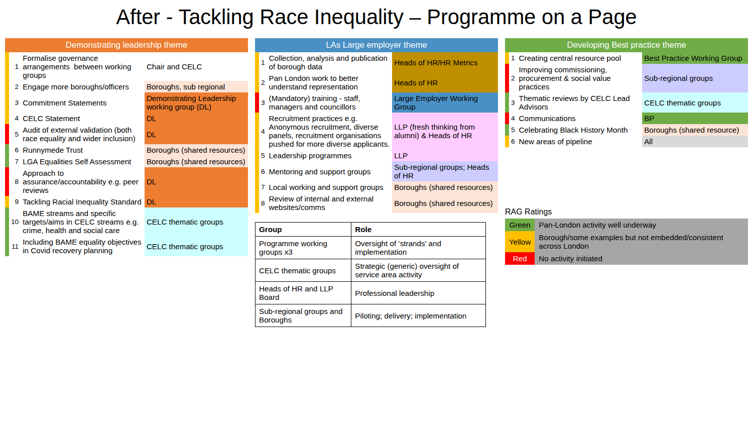After - Tackling Race Inequality – Programme on a Page
Demonstrating leadership theme
| | 1 | Formalise governance arrangements between working groups | Chair and CELC |
| | 2 | Engage more boroughs/officers | Boroughs, sub regional |
| | 3 | Commitment Statements | Demonstrating Leadership working group (DL) |
| | 4 | CELC Statement | DL |
| | 5 | Audit of external validation (both race equality and wider inclusion) | DL |
| | 6 | Runnymede Trust | Boroughs (shared resources) |
| | 7 | LGA Equalities Self Assessment | Boroughs (shared resources) |
| | 8 | Approach to assurance/accountability e.g. peer reviews | DL |
| | 9 | Tackling Racial Inequality Standard | DL |
| | 10 | BAME streams and specific targets/aims in CELC streams e.g. crime, health and social care | CELC thematic groups |
| | 11 | Including BAME equality objectives in Covid recovery planning | CELC thematic groups |
LAs Large employer theme
| | 1 | Collection, analysis and publication of borough data | Heads of HR/HR Metrics |
| | 2 | Pan London work to better understand representation | Heads of HR |
| | 3 | (Mandatory) training - staff, managers and councillors | Large Employer Working Group |
| | 4 | Recruitment practices e.g. Anonymous recruitment, diverse panels, recruitment organisations pushed for more diverse applicants. | LLP (fresh thinking from alumni) & Heads of HR |
| | 5 | Leadership programmes | LLP |
| | 6 | Mentoring and support groups | Sub-regional groups; Heads of HR |
| | 7 | Local working and support groups | Boroughs (shared resources) |
| | 8 | Review of internal and external websites/comms | Boroughs (shared resources) |
| Group | Role |
| --- | --- |
| Programme working groups x3 | Oversight of ‘strands’ and implementation |
| CELC thematic groups | Strategic (generic) oversight of service area activity |
| Heads of HR and LLP Board | Professional leadership |
| Sub-regional groups and Boroughs | Piloting; delivery; implementation |
Developing Best practice theme
| | 1 | Creating central resource pool | Best Practice Working Group |
| | 2 | Improving commissioning, procurement & social value practices | Sub-regional groups |
| | 3 | Thematic reviews by CELC Lead Advisors | CELC thematic groups |
| | 4 | Communications | BP |
| | 5 | Celebrating Black History Month | Boroughs (shared resource) |
| | 6 | New areas of pipeline | All |
RAG Ratings
| Green | Pan-London activity well underway |
| Yellow | Borough/some examples but not embedded/consistent across London |
| Red | No activity initiated |